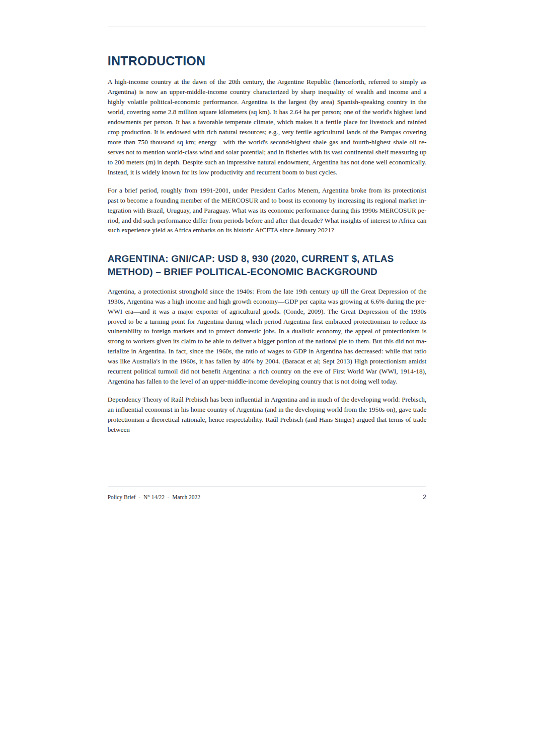INTRODUCTION
A high-income country at the dawn of the 20th century, the Argentine Republic (henceforth, referred to simply as Argentina) is now an upper-middle-income country characterized by sharp inequality of wealth and income and a highly volatile political-economic performance. Argentina is the largest (by area) Spanish-speaking country in the world, covering some 2.8 million square kilometers (sq km). It has 2.64 ha per person; one of the world's highest land endowments per person. It has a favorable temperate climate, which makes it a fertile place for livestock and rainfed crop production. It is endowed with rich natural resources; e.g., very fertile agricultural lands of the Pampas covering more than 750 thousand sq km; energy—with the world's second-highest shale gas and fourth-highest shale oil reserves not to mention world-class wind and solar potential; and in fisheries with its vast continental shelf measuring up to 200 meters (m) in depth. Despite such an impressive natural endowment, Argentina has not done well economically. Instead, it is widely known for its low productivity and recurrent boom to bust cycles.
For a brief period, roughly from 1991-2001, under President Carlos Menem, Argentina broke from its protectionist past to become a founding member of the MERCOSUR and to boost its economy by increasing its regional market integration with Brazil, Uruguay, and Paraguay. What was its economic performance during this 1990s MERCOSUR period, and did such performance differ from periods before and after that decade? What insights of interest to Africa can such experience yield as Africa embarks on its historic AfCFTA since January 2021?
ARGENTINA: GNI/CAP: USD 8, 930 (2020, CURRENT $, ATLAS METHOD) – BRIEF POLITICAL-ECONOMIC BACKGROUND
Argentina, a protectionist stronghold since the 1940s: From the late 19th century up till the Great Depression of the 1930s, Argentina was a high income and high growth economy—GDP per capita was growing at 6.6% during the pre-WWI era—and it was a major exporter of agricultural goods. (Conde, 2009). The Great Depression of the 1930s proved to be a turning point for Argentina during which period Argentina first embraced protectionism to reduce its vulnerability to foreign markets and to protect domestic jobs. In a dualistic economy, the appeal of protectionism is strong to workers given its claim to be able to deliver a bigger portion of the national pie to them. But this did not materialize in Argentina. In fact, since the 1960s, the ratio of wages to GDP in Argentina has decreased: while that ratio was like Australia's in the 1960s, it has fallen by 40% by 2004. (Baracat et al; Sept 2013) High protectionism amidst recurrent political turmoil did not benefit Argentina: a rich country on the eve of First World War (WWI, 1914-18), Argentina has fallen to the level of an upper-middle-income developing country that is not doing well today.
Dependency Theory of Raúl Prebisch has been influential in Argentina and in much of the developing world: Prebisch, an influential economist in his home country of Argentina (and in the developing world from the 1950s on), gave trade protectionism a theoretical rationale, hence respectability. Raúl Prebisch (and Hans Singer) argued that terms of trade between
Policy Brief - N° 14/22 - March 2022
2